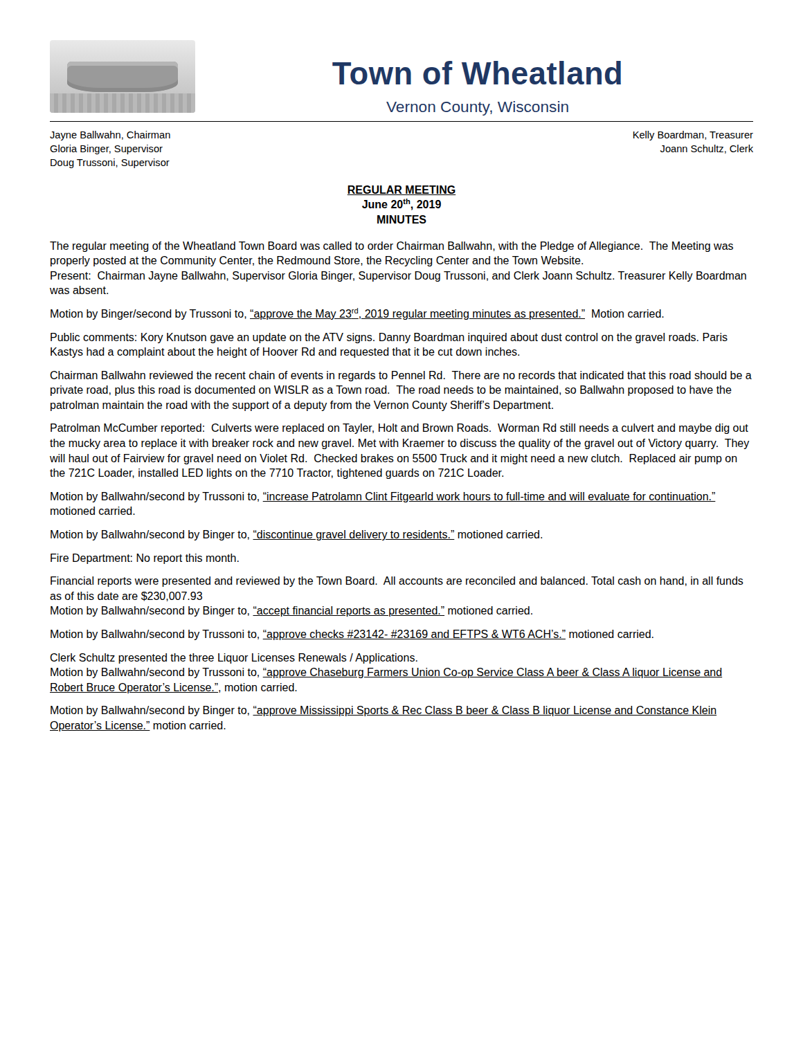Town of Wheatland
Vernon County, Wisconsin
| Jayne Ballwahn, Chairman | Kelly Boardman, Treasurer |
| Gloria Binger, Supervisor | Joann Schultz, Clerk |
| Doug Trussoni, Supervisor | |
REGULAR MEETING
June 20th, 2019
MINUTES
The regular meeting of the Wheatland Town Board was called to order Chairman Ballwahn, with the Pledge of Allegiance. The Meeting was properly posted at the Community Center, the Redmound Store, the Recycling Center and the Town Website.
Present: Chairman Jayne Ballwahn, Supervisor Gloria Binger, Supervisor Doug Trussoni, and Clerk Joann Schultz. Treasurer Kelly Boardman was absent.
Motion by Binger/second by Trussoni to, “approve the May 23rd, 2019 regular meeting minutes as presented.” Motion carried.
Public comments: Kory Knutson gave an update on the ATV signs. Danny Boardman inquired about dust control on the gravel roads. Paris Kastys had a complaint about the height of Hoover Rd and requested that it be cut down inches.
Chairman Ballwahn reviewed the recent chain of events in regards to Pennel Rd. There are no records that indicated that this road should be a private road, plus this road is documented on WISLR as a Town road. The road needs to be maintained, so Ballwahn proposed to have the patrolman maintain the road with the support of a deputy from the Vernon County Sheriff’s Department.
Patrolman McCumber reported: Culverts were replaced on Tayler, Holt and Brown Roads. Worman Rd still needs a culvert and maybe dig out the mucky area to replace it with breaker rock and new gravel. Met with Kraemer to discuss the quality of the gravel out of Victory quarry. They will haul out of Fairview for gravel need on Violet Rd. Checked brakes on 5500 Truck and it might need a new clutch. Replaced air pump on the 721C Loader, installed LED lights on the 7710 Tractor, tightened guards on 721C Loader.
Motion by Ballwahn/second by Trussoni to, “increase Patrolamn Clint Fitgearld work hours to full-time and will evaluate for continuation.” motioned carried.
Motion by Ballwahn/second by Binger to, “discontinue gravel delivery to residents.” motioned carried.
Fire Department: No report this month.
Financial reports were presented and reviewed by the Town Board. All accounts are reconciled and balanced. Total cash on hand, in all funds as of this date are $230,007.93
Motion by Ballwahn/second by Binger to, “accept financial reports as presented.” motioned carried.
Motion by Ballwahn/second by Trussoni to, “approve checks #23142- #23169 and EFTPS & WT6 ACH’s.” motioned carried.
Clerk Schultz presented the three Liquor Licenses Renewals / Applications.
Motion by Ballwahn/second by Trussoni to, “approve Chaseburg Farmers Union Co-op Service Class A beer & Class A liquor License and Robert Bruce Operator’s License.”, motion carried.
Motion by Ballwahn/second by Binger to, “approve Mississippi Sports & Rec Class B beer & Class B liquor License and Constance Klein Operator’s License.” motion carried.